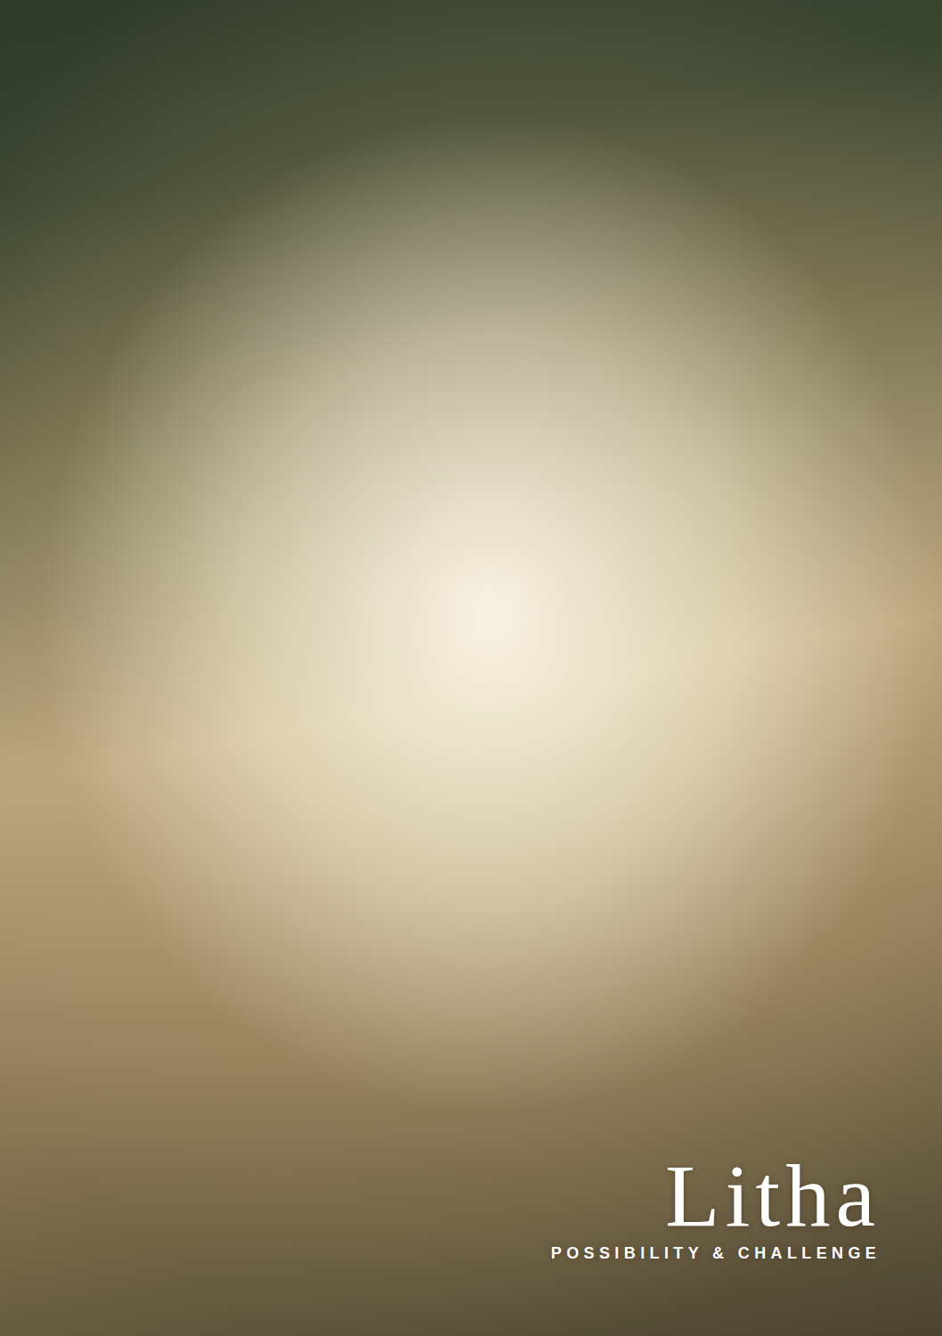Litha
Possibility & Challenge